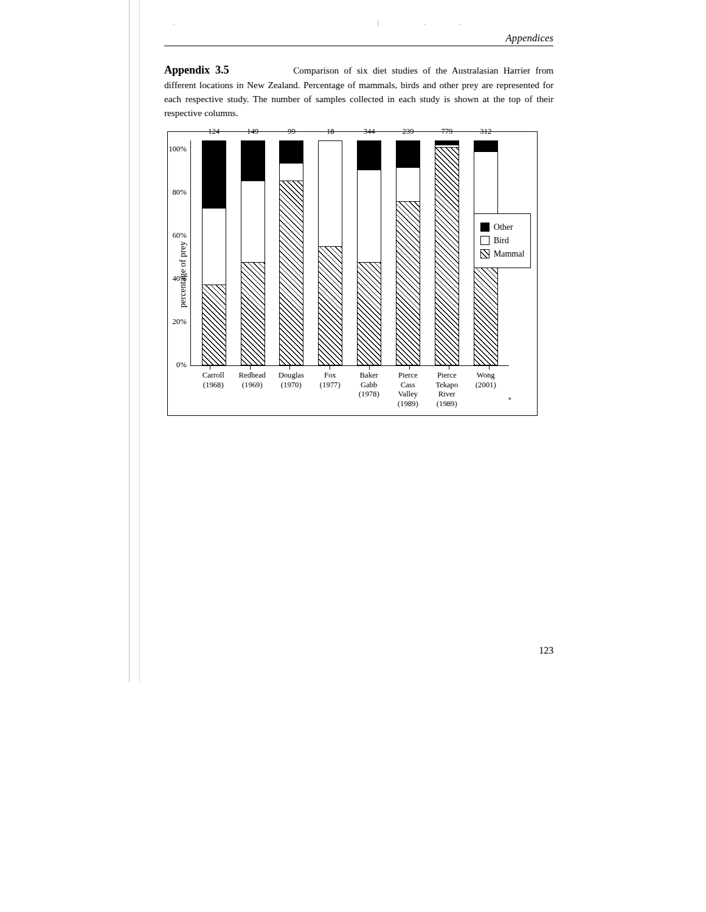. | . .
Appendices
Appendix 3.5 Comparison of six diet studies of the Australasian Harrier from different locations in New Zealand. Percentage of mammals, birds and other prey are represented for each respective study. The number of samples collected in each study is shown at the top of their respective columns.
percentage of prey
100%
80%
60%
40%
20%
0%
124
149
99
18
344
239
779
312
Carroll
(1968)
Redhead
(1969)
Douglas
(1970)
Fox
(1977)
Baker
Gabb
(1978)
Pierce
Cass
Valley
(1989)
Pierce
Tekapo
River
(1989)
Wong
(2001)
Other
Bird
Mammal
▴
123